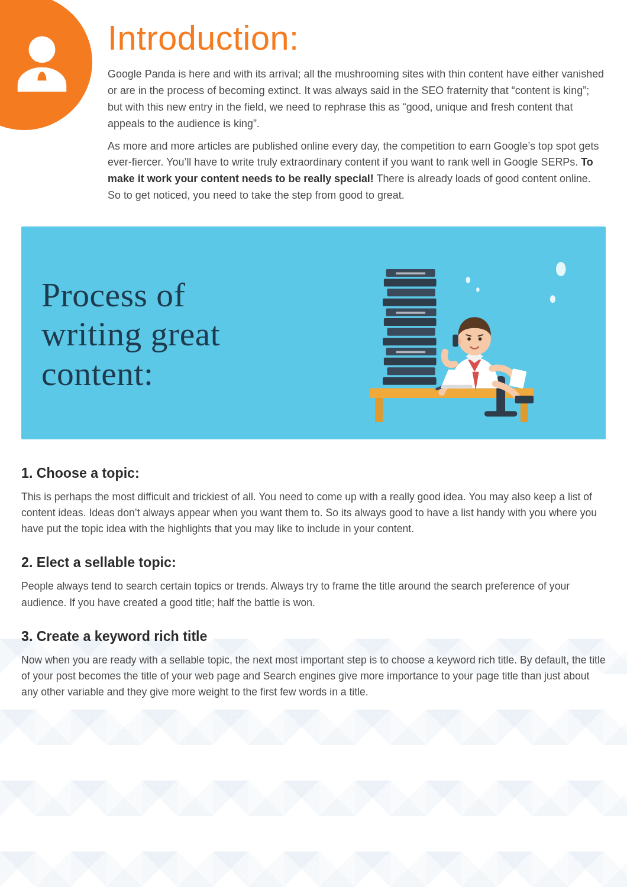Introduction:
Google Panda is here and with its arrival; all the mushrooming sites with thin content have either vanished or are in the process of becoming extinct. It was always said in the SEO fraternity that “content is king”; but with this new entry in the field, we need to rephrase this as “good, unique and fresh content that appeals to the audience is king”.
As more and more articles are published online every day, the competition to earn Google’s top spot gets ever-fiercer. You’ll have to write truly extraordinary content if you want to rank well in Google SERPs. To make it work your content needs to be really special! There is already loads of good content online. So to get noticed, you need to take the step from good to great.
Process of
writing great
content:
1. Choose a topic:
This is perhaps the most difficult and trickiest of all. You need to come up with a really good idea. You may also keep a list of content ideas. Ideas don’t always appear when you want them to. So its always good to have a list handy with you where you have put the topic idea with the highlights that you may like to include in your content.
2. Elect a sellable topic:
People always tend to search certain topics or trends. Always try to frame the title around the search preference of your audience. If you have created a good title; half the battle is won.
3. Create a keyword rich title
Now when you are ready with a sellable topic, the next most important step is to choose a keyword rich title. By default, the title of your post becomes the title of your web page and Search engines give more importance to your page title than just about any other variable and they give more weight to the first few words in a title.